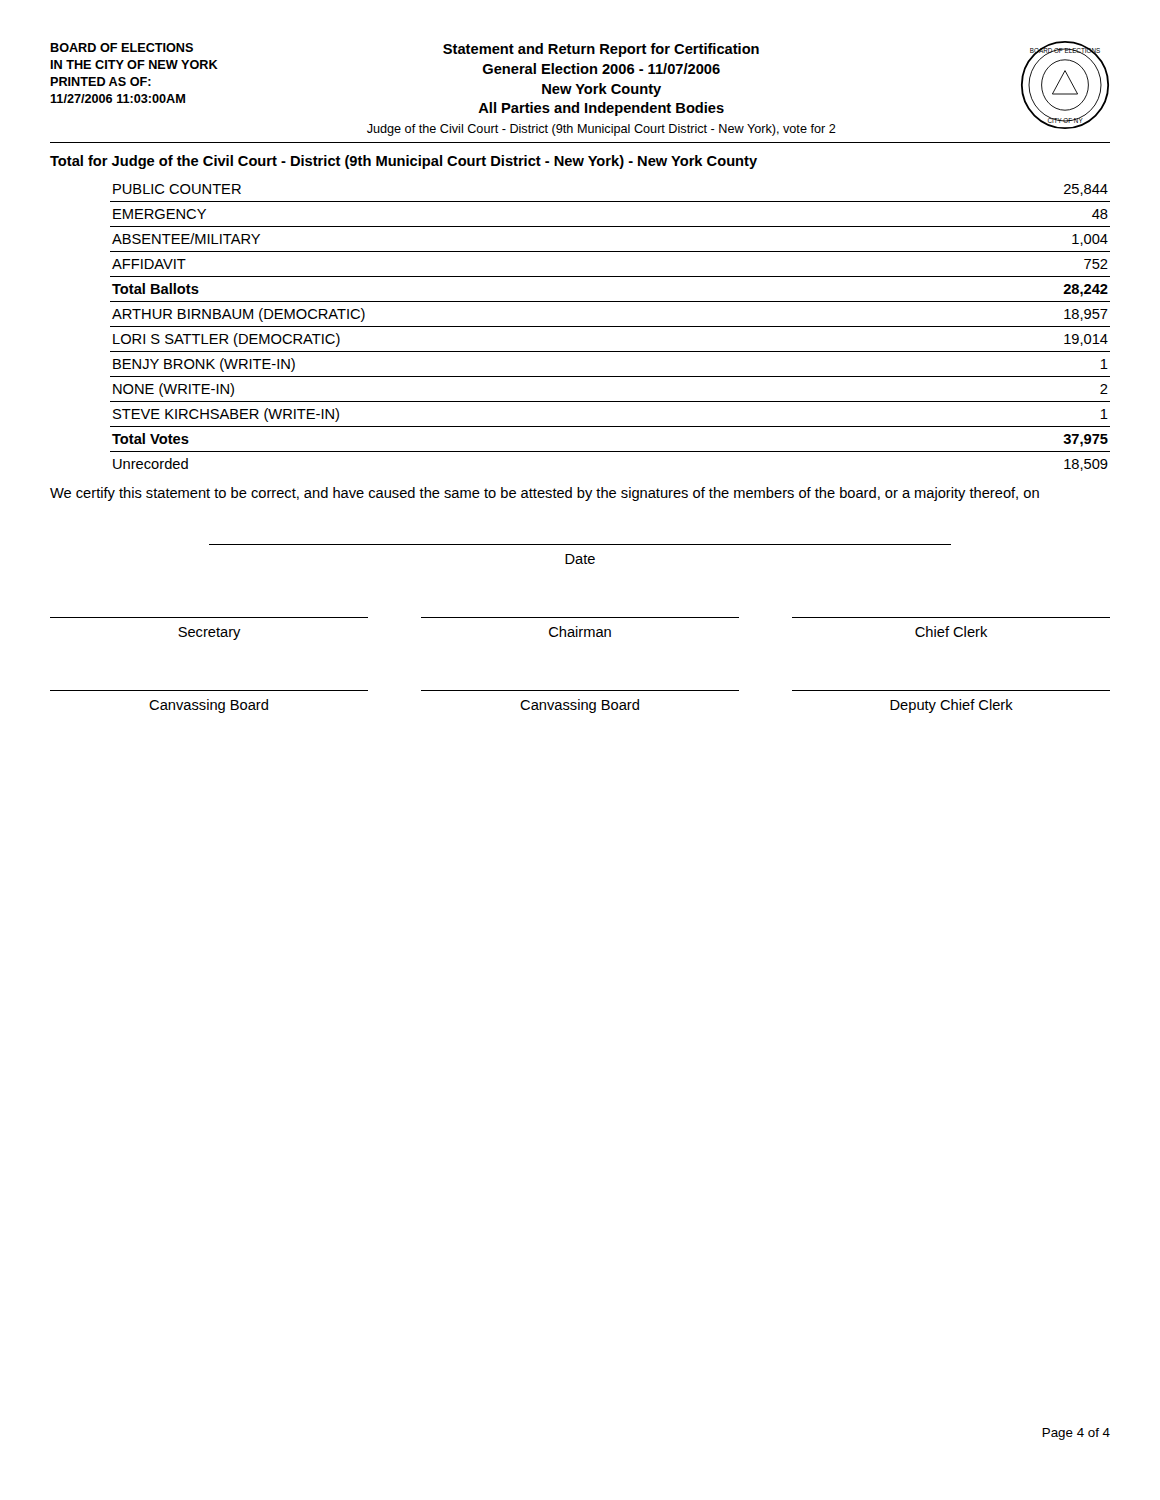BOARD OF ELECTIONS
IN THE CITY OF NEW YORK
PRINTED AS OF:
11/27/2006 11:03:00AM
Statement and Return Report for Certification
General Election 2006 - 11/07/2006
New York County
All Parties and Independent Bodies
Judge of the Civil Court - District (9th Municipal Court District - New York), vote for 2
Total for Judge of the Civil Court - District (9th Municipal Court District - New York) - New York County
| PUBLIC COUNTER | 25,844 |
| EMERGENCY | 48 |
| ABSENTEE/MILITARY | 1,004 |
| AFFIDAVIT | 752 |
| Total Ballots | 28,242 |
| ARTHUR BIRNBAUM (DEMOCRATIC) | 18,957 |
| LORI S SATTLER (DEMOCRATIC) | 19,014 |
| BENJY BRONK (WRITE-IN) | 1 |
| NONE (WRITE-IN) | 2 |
| STEVE KIRCHSABER (WRITE-IN) | 1 |
| Total Votes | 37,975 |
| Unrecorded | 18,509 |
We certify this statement to be correct, and have caused the same to be attested by the signatures of the members of the board, or a majority thereof, on
Date
Secretary
Chairman
Chief Clerk
Canvassing Board
Canvassing Board
Deputy Chief Clerk
Page 4 of 4